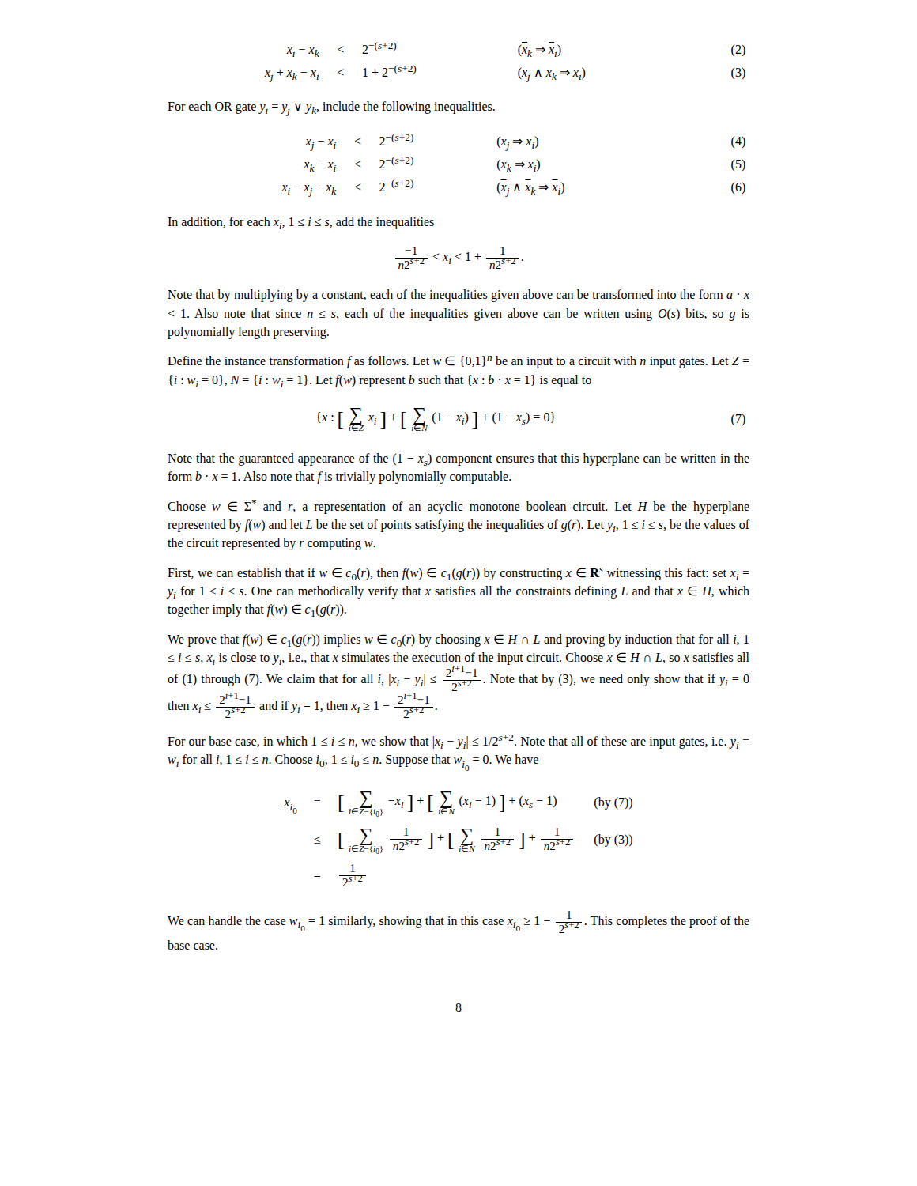| x i − x k | < | 2 −( s +2) | ( x k ⇒ x i ) | (2) |
| x j + x k − x i | < | 1 + 2 −( s +2) | ( x j ∧ x k ⇒ x i ) | (3) |
For each OR gate yi = yj ∨ yk, include the following inequalities.
| x j − x i | < | 2 −( s +2) | ( x j ⇒ x i ) | (4) |
| x k − x i | < | 2 −( s +2) | ( x k ⇒ x i ) | (5) |
| x i − x j − x k | < | 2 −( s +2) | ( x j ∧ x k ⇒ x i ) | (6) |
In addition, for each xi, 1 ≤ i ≤ s, add the inequalities
−1 n2s+2 < xi < 1 + 1 n2s+2.
Note that by multiplying by a constant, each of the inequalities given above can be transformed into the form a · x < 1. Also note that since n ≤ s, each of the inequalities given above can be written using O(s) bits, so g is polynomially length preserving.
Define the instance transformation f as follows. Let w ∈ {0,1}n be an input to a circuit with n input gates. Let Z = {i : wi = 0}, N = {i : wi = 1}. Let f(w) represent b such that {x : b · x = 1} is equal to
| { x : [ ∑ i ∈ Z x i ] + [ ∑ i ∈ N (1 − x i ) ] + (1 − x s ) = 0} | (7) |
Note that the guaranteed appearance of the (1 − xs) component ensures that this hyperplane can be written in the form b · x = 1. Also note that f is trivially polynomially computable.
Choose w ∈ Σ* and r, a representation of an acyclic monotone boolean circuit. Let H be the hyperplane represented by f(w) and let L be the set of points satisfying the inequalities of g(r). Let yi, 1 ≤ i ≤ s, be the values of the circuit represented by r computing w.
First, we can establish that if w ∈ c0(r), then f(w) ∈ c1(g(r)) by constructing x ∈ Rs witnessing this fact: set xi = yi for 1 ≤ i ≤ s. One can methodically verify that x satisfies all the constraints defining L and that x ∈ H, which together imply that f(w) ∈ c1(g(r)).
We prove that f(w) ∈ c1(g(r)) implies w ∈ c0(r) by choosing x ∈ H ∩ L and proving by induction that for all i, 1 ≤ i ≤ s, xi is close to yi, i.e., that x simulates the execution of the input circuit. Choose x ∈ H ∩ L, so x satisfies all of (1) through (7). We claim that for all i, |xi − yi| ≤ 2i+1−12s+2. Note that by (3), we need only show that if yi = 0 then xi ≤ 2i+1−12s+2 and if yi = 1, then xi ≥ 1 − 2i+1−12s+2.
For our base case, in which 1 ≤ i ≤ n, we show that |xi − yi| ≤ 1/2s+2. Note that all of these are input gates, i.e. yi = wi for all i, 1 ≤ i ≤ n. Choose i0, 1 ≤ i0 ≤ n. Suppose that wi0 = 0. We have
| x i 0 | = | [ ∑ i ∈ Z −{ i 0 } − x i ] + [ ∑ i ∈ N ( x i − 1) ] + ( x s − 1) | (by (7)) |
| | ≤ | [ ∑ i ∈ Z −{ i 0 } 1 n 2 s +2 ] + [ ∑ i ∈ N 1 n 2 s +2 ] + 1 n 2 s +2 | (by (3)) |
| | = | 1 2 s +2 | |
We can handle the case wi0 = 1 similarly, showing that in this case xi0 ≥ 1 − 12s+2. This completes the proof of the base case.
8